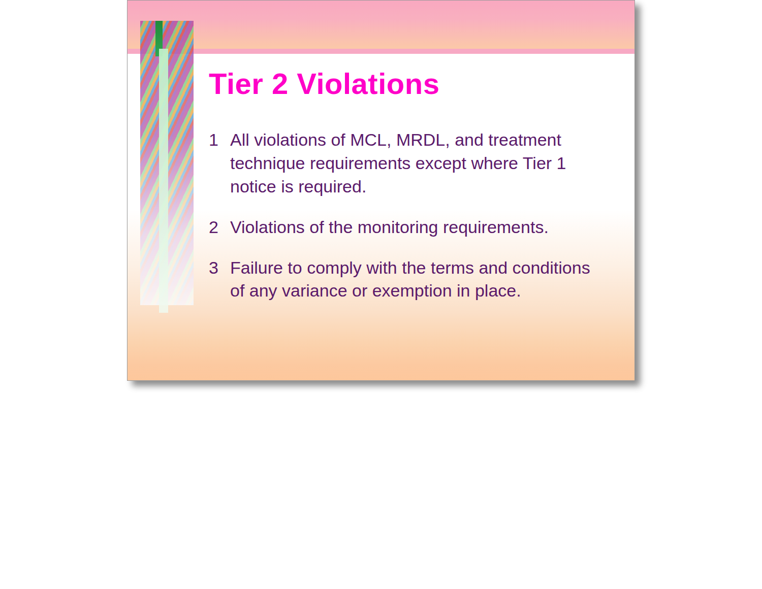Tier 2 Violations
All violations of MCL, MRDL, and treatment technique requirements except where Tier 1 notice is required.
Violations of the monitoring requirements.
Failure to comply with the terms and conditions of any variance or exemption in place.